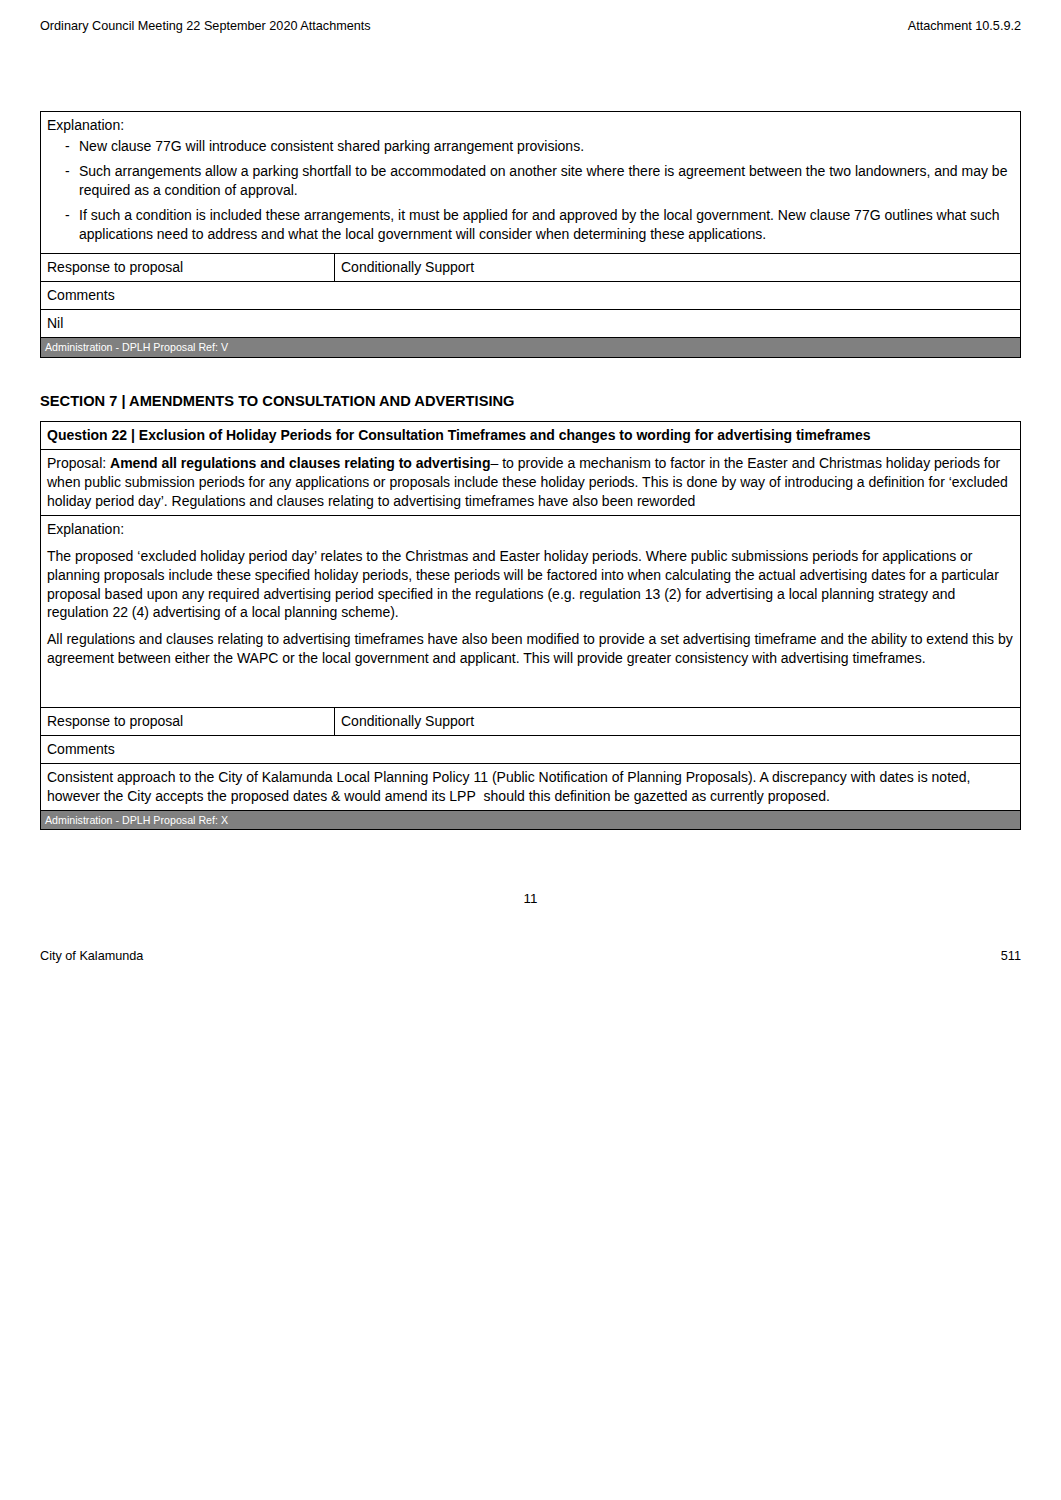Ordinary Council Meeting 22 September 2020 Attachments
Attachment 10.5.9.2
| Explanation: New clause 77G will introduce consistent shared parking arrangement provisions. Such arrangements allow a parking shortfall to be accommodated on another site where there is agreement between the two landowners, and may be required as a condition of approval. If such a condition is included these arrangements, it must be applied for and approved by the local government. New clause 77G outlines what such applications need to address and what the local government will consider when determining these applications. |
| Response to proposal | Conditionally Support |
| Comments |
| Nil |
Administration - DPLH Proposal Ref: V
SECTION 7 | AMENDMENTS TO CONSULTATION AND ADVERTISING
| Question 22 / Exclusion of Holiday Periods for Consultation Timeframes and changes to wording for advertising timeframes |
| Proposal: Amend all regulations and clauses relating to advertising – to provide a mechanism to factor in the Easter and Christmas holiday periods for when public submission periods for any applications or proposals include these holiday periods. This is done by way of introducing a definition for ‘excluded holiday period day’. Regulations and clauses relating to advertising timeframes have also been reworded |
| Explanation: The proposed ‘excluded holiday period day’ relates to the Christmas and Easter holiday periods. Where public submissions periods for applications or planning proposals include these specified holiday periods, these periods will be factored into when calculating the actual advertising dates for a particular proposal based upon any required advertising period specified in the regulations (e.g. regulation 13 (2) for advertising a local planning strategy and regulation 22 (4) advertising of a local planning scheme). All regulations and clauses relating to advertising timeframes have also been modified to provide a set advertising timeframe and the ability to extend this by agreement between either the WAPC or the local government and applicant. This will provide greater consistency with advertising timeframes. |
| Response to proposal | Conditionally Support |
| Comments |
| Consistent approach to the City of Kalamunda Local Planning Policy 11 (Public Notification of Planning Proposals). A discrepancy with dates is noted, however the City accepts the proposed dates & would amend its LPP should this definition be gazetted as currently proposed. |
Administration - DPLH Proposal Ref: X
11
City of Kalamunda
511